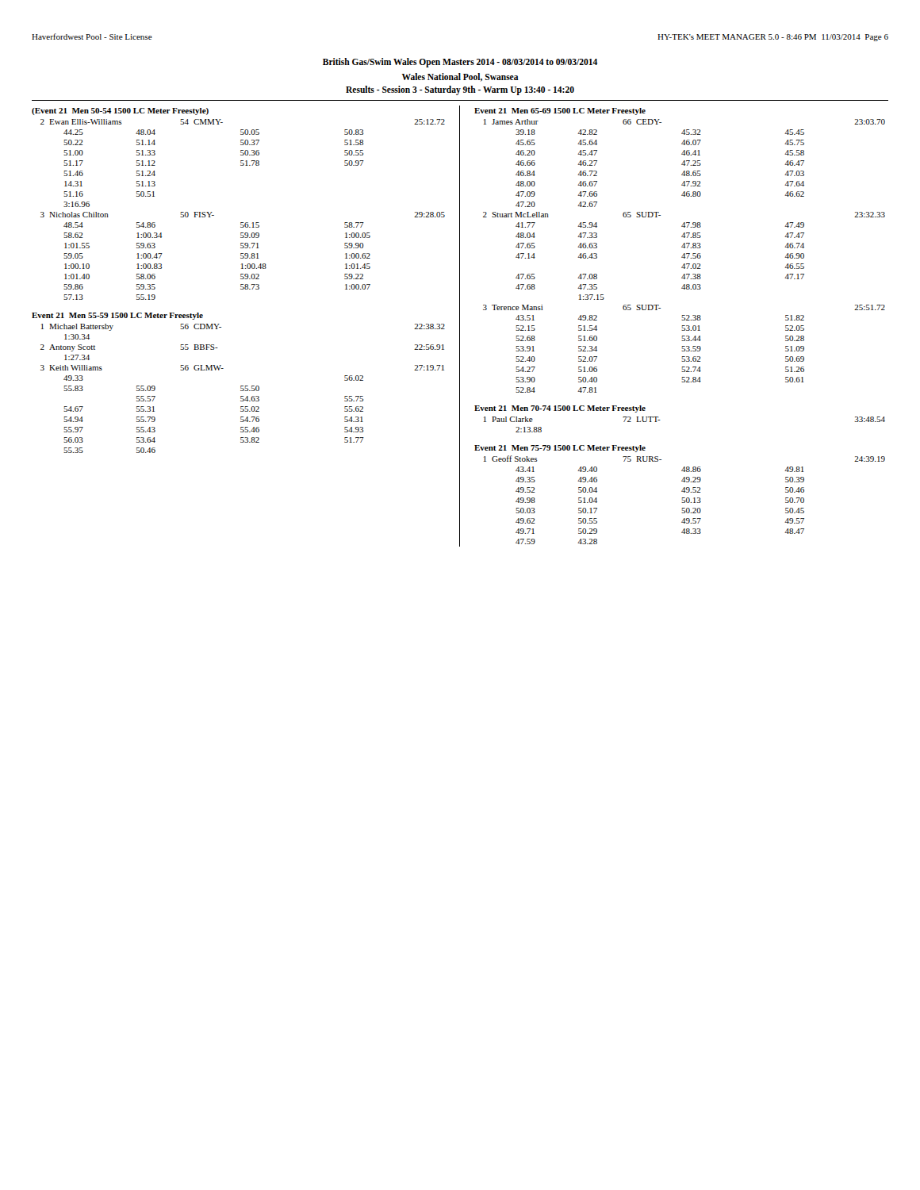Haverfordwest Pool - Site License
HY-TEK's MEET MANAGER 5.0 - 8:46 PM 11/03/2014 Page 6
British Gas/Swim Wales Open Masters 2014 - 08/03/2014 to 09/03/2014
Wales National Pool, Swansea
Results - Session 3 - Saturday 9th - Warm Up 13:40 - 14:20
(Event 21 Men 50-54 1500 LC Meter Freestyle)
| 2 | Ewan Ellis-Williams | 54 | CMMY- | 25:12.72 |
| 44.25 | 48.04 | 50.05 | 50.83 |
| 50.22 | 51.14 | 50.37 | 51.58 |
| 51.00 | 51.33 | 50.36 | 50.55 |
| 51.17 | 51.12 | 51.78 | 50.97 |
| 51.46 | 51.24 | | |
| 14.31 | 51.13 | | |
| 51.16 | 50.51 | | |
| 3:16.96 | | | |
| 3 | Nicholas Chilton | 50 | FISY- | 29:28.05 |
| 48.54 | 54.86 | 56.15 | 58.77 |
| 58.62 | 1:00.34 | 59.09 | 1:00.05 |
| 1:01.55 | 59.63 | 59.71 | 59.90 |
| 59.05 | 1:00.47 | 59.81 | 1:00.62 |
| 1:00.10 | 1:00.83 | 1:00.48 | 1:01.45 |
| 1:01.40 | 58.06 | 59.02 | 59.22 |
| 59.86 | 59.35 | 58.73 | 1:00.07 |
| 57.13 | 55.19 | | |
Event 21 Men 55-59 1500 LC Meter Freestyle
| 1 | Michael Battersby | 56 | CDMY- | 22:38.32 |
| 1:30.34 | | | |
| 2 | Antony Scott | 55 | BBFS- | 22:56.91 |
| 1:27.34 | | | |
| 3 | Keith Williams | 56 | GLMW- | 27:19.71 |
| 49.33 | | | 56.02 |
| 55.83 | 55.09 | 55.50 | |
| | 55.57 | 54.63 | 55.75 |
| 54.67 | 55.31 | 55.02 | 55.62 |
| 54.94 | 55.79 | 54.76 | 54.31 |
| 55.97 | 55.43 | 55.46 | 54.93 |
| 56.03 | 53.64 | 53.82 | 51.77 |
| 55.35 | 50.46 | | |
Event 21 Men 65-69 1500 LC Meter Freestyle
| 1 | James Arthur | 66 | CEDY- | 23:03.70 |
| 39.18 | 42.82 | 45.32 | 45.45 |
| 45.65 | 45.64 | 46.07 | 45.75 |
| 46.20 | 45.47 | 46.41 | 45.58 |
| 46.66 | 46.27 | 47.25 | 46.47 |
| 46.84 | 46.72 | 48.65 | 47.03 |
| 48.00 | 46.67 | 47.92 | 47.64 |
| 47.09 | 47.66 | 46.80 | 46.62 |
| 47.20 | 42.67 | | |
| 2 | Stuart McLellan | 65 | SUDT- | 23:32.33 |
| 41.77 | 45.94 | 47.98 | 47.49 |
| 48.04 | 47.33 | 47.85 | 47.47 |
| 47.65 | 46.63 | 47.83 | 46.74 |
| 47.14 | 46.43 | 47.56 | 46.90 |
| | | 47.02 | 46.55 |
| 47.65 | 47.08 | 47.38 | 47.17 |
| 47.68 | 47.35 | 48.03 | |
| | 1:37.15 | | |
| 3 | Terence Mansi | 65 | SUDT- | 25:51.72 |
| 43.51 | 49.82 | 52.38 | 51.82 |
| 52.15 | 51.54 | 53.01 | 52.05 |
| 52.68 | 51.60 | 53.44 | 50.28 |
| 53.91 | 52.34 | 53.59 | 51.09 |
| 52.40 | 52.07 | 53.62 | 50.69 |
| 54.27 | 51.06 | 52.74 | 51.26 |
| 53.90 | 50.40 | 52.84 | 50.61 |
| 52.84 | 47.81 | | |
Event 21 Men 70-74 1500 LC Meter Freestyle
| 1 | Paul Clarke | 72 | LUTT- | 33:48.54 |
| 2:13.88 | | | |
Event 21 Men 75-79 1500 LC Meter Freestyle
| 1 | Geoff Stokes | 75 | RURS- | 24:39.19 |
| 43.41 | 49.40 | 48.86 | 49.81 |
| 49.35 | 49.46 | 49.29 | 50.39 |
| 49.52 | 50.04 | 49.52 | 50.46 |
| 49.98 | 51.04 | 50.13 | 50.70 |
| 50.03 | 50.17 | 50.20 | 50.45 |
| 49.62 | 50.55 | 49.57 | 49.57 |
| 49.71 | 50.29 | 48.33 | 48.47 |
| 47.59 | 43.28 | | |